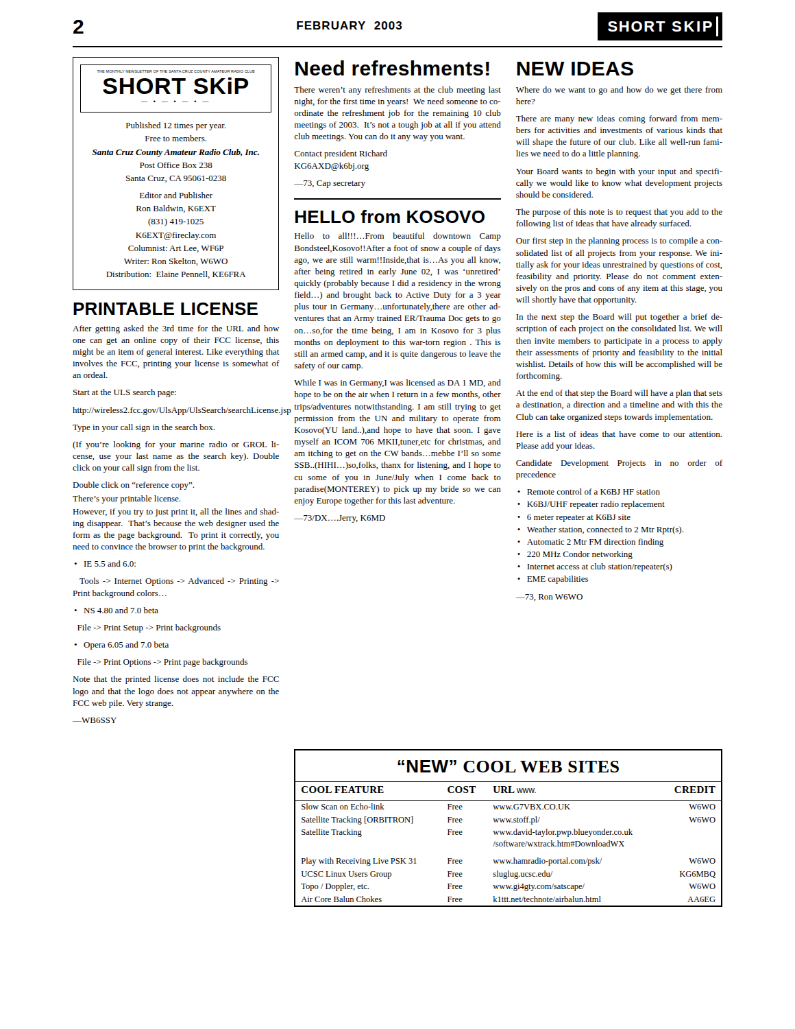2
FEBRUARY 2003
SHORT SKIP
THE MONTHLY NEWSLETTER OF THE SANTA CRUZ COUNTY AMATEUR RADIO CLUB
SHORT SKi P
— • — • — • —
Published 12 times per year.
Free to members.
Santa Cruz County Amateur Radio Club, Inc.
Post Office Box 238
Santa Cruz, CA 95061-0238
Editor and Publisher
Ron Baldwin, K6EXT
(831) 419-1025
K6EXT@fireclay.com
Columnist: Art Lee, WF6P
Writer: Ron Skelton, W6WO
Distribution: Elaine Pennell, KE6FRA
PRINTABLE LICENSE
After getting asked the 3rd time for the URL and how one can get an online copy of their FCC license, this might be an item of general interest. Like everything that involves the FCC, printing your license is somewhat of an ordeal.
Start at the ULS search page:
http://wireless2.fcc.gov/UlsApp/UlsSearch/searchLicense.jsp
Type in your call sign in the search box.
(If you’re looking for your marine radio or GROL license, use your last name as the search key). Double click on your call sign from the list.
Double click on “reference copy”.
There’s your printable license.
However, if you try to just print it, all the lines and shading disappear. That’s because the web designer used the form as the page background. To print it correctly, you need to convince the browser to print the background.
IE 5.5 and 6.0:
Tools -> Internet Options -> Advanced -> Printing -> Print background colors…
NS 4.80 and 7.0 beta
File -> Print Setup -> Print backgrounds
Opera 6.05 and 7.0 beta
File -> Print Options -> Print page backgrounds
Note that the printed license does not include the FCC logo and that the logo does not appear anywhere on the FCC web pile. Very strange.
—WB6SSY
Need refreshments!
There weren’t any refreshments at the club meeting last night, for the first time in years! We need someone to coordinate the refreshment job for the remaining 10 club meetings of 2003. It’s not a tough job at all if you attend club meetings. You can do it any way you want.
Contact president Richard
KG6AXD@k6bj.org
—73, Cap secretary
HELLO from KOSOVO
Hello to all!!!…From beautiful downtown Camp Bondsteel,Kosovo!!After a foot of snow a couple of days ago, we are still warm!!Inside,that is…As you all know, after being retired in early June 02, I was ‘unretired’ quickly (probably because I did a residency in the wrong field…) and brought back to Active Duty for a 3 year plus tour in Germany…unfortunately,there are other adventures that an Army trained ER/Trauma Doc gets to go on…so,for the time being, I am in Kosovo for 3 plus months on deployment to this war-torn region . This is still an armed camp, and it is quite dangerous to leave the safety of our camp.
While I was in Germany,I was licensed as DA 1 MD, and hope to be on the air when I return in a few months, other trips/adventures notwithstanding. I am still trying to get permission from the UN and military to operate from Kosovo(YU land..),and hope to have that soon. I gave myself an ICOM 706 MKII,tuner,etc for christmas, and am itching to get on the CW bands…mebbe I’ll so some SSB..(HIHI…)so,folks, thanx for listening, and I hope to cu some of you in June/July when I come back to paradise(MONTEREY) to pick up my bride so we can enjoy Europe together for this last adventure.
—73/DX….Jerry, K6MD
NEW IDEAS
Where do we want to go and how do we get there from here?
There are many new ideas coming forward from members for activities and investments of various kinds that will shape the future of our club. Like all well-run families we need to do a little planning.
Your Board wants to begin with your input and specifically we would like to know what development projects should be considered.
The purpose of this note is to request that you add to the following list of ideas that have already surfaced.
Our first step in the planning process is to compile a consolidated list of all projects from your response. We initially ask for your ideas unrestrained by questions of cost, feasibility and priority. Please do not comment extensively on the pros and cons of any item at this stage, you will shortly have that opportunity.
In the next step the Board will put together a brief description of each project on the consolidated list. We will then invite members to participate in a process to apply their assessments of priority and feasibility to the initial wishlist. Details of how this will be accomplished will be forthcoming.
At the end of that step the Board will have a plan that sets a destination, a direction and a timeline and with this the Club can take organized steps towards implementation.
Here is a list of ideas that have come to our attention. Please add your ideas.
Candidate Development Projects in no order of precedence
Remote control of a K6BJ HF station
K6BJ/UHF repeater radio replacement
6 meter repeater at K6BJ site
Weather station, connected to 2 Mtr Rptr(s).
Automatic 2 Mtr FM direction finding
220 MHz Condor networking
Internet access at club station/repeater(s)
EME capabilities
—73, Ron W6WO
“NEW” COOL WEB SITES
| COOL FEATURE | COST | URL www. | CREDIT |
| --- | --- | --- | --- |
| Slow Scan on Echo-link | Free | www.G7VBX.CO.UK | W6WO |
| Satellite Tracking [ORBITRON] | Free | www.stoff.pl/ | W6WO |
| Satellite Tracking | Free | www.david-taylor.pwp.blueyonder.co.uk /software/wxtrack.htm#DownloadWX | |
| Play with Receiving Live PSK 31 | Free | www.hamradio-portal.com/psk/ | W6WO |
| UCSC Linux Users Group | Free | sluglug.ucsc.edu/ | KG6MBQ |
| Topo / Doppler, etc. | Free | www.gi4gty.com/satscape/ | W6WO |
| Air Core Balun Chokes | Free | k1ttt.net/technote/airbalun.html | AA6EG |